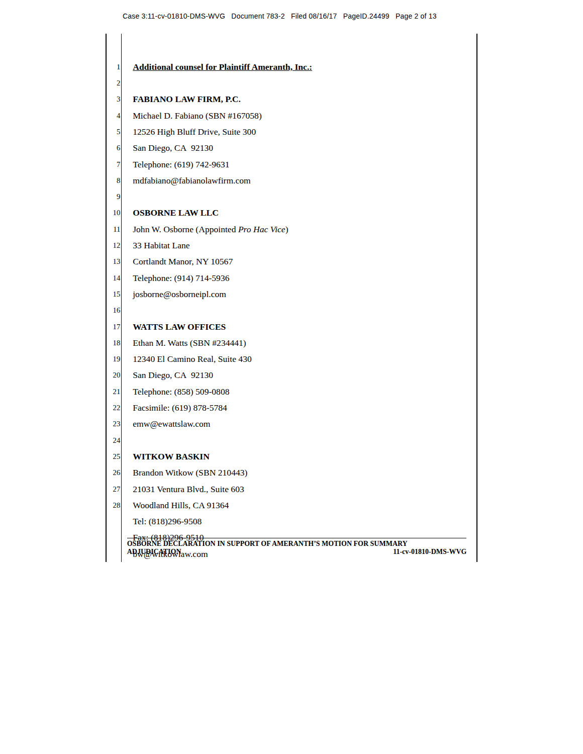Case 3:11-cv-01810-DMS-WVG Document 783-2 Filed 08/16/17 PageID.24499 Page 2 of 13
1
2
3
4
5
6
7
8
9
10
11
12
13
14
15
16
17
18
19
20
21
22
23
24
25
26
27
28
Additional counsel for Plaintiff Ameranth, Inc.:
FABIANO LAW FIRM, P.C.
Michael D. Fabiano (SBN #167058)
12526 High Bluff Drive, Suite 300
San Diego, CA 92130
Telephone: (619) 742-9631
mdfabiano@fabianolawfirm.com
OSBORNE LAW LLC
John W. Osborne (Appointed Pro Hac Vice)
33 Habitat Lane
Cortlandt Manor, NY 10567
Telephone: (914) 714-5936
josborne@osborneipl.com
WATTS LAW OFFICES
Ethan M. Watts (SBN #234441)
12340 El Camino Real, Suite 430
San Diego, CA 92130
Telephone: (858) 509-0808
Facsimile: (619) 878-5784
emw@ewattslaw.com
WITKOW BASKIN
Brandon Witkow (SBN 210443)
21031 Ventura Blvd., Suite 603
Woodland Hills, CA 91364
Tel: (818)296-9508
Fax: (818)296-9510
bw@witkowlaw.com
OSBORNE DECLARATION IN SUPPORT OF AMERANTH’S MOTION FOR SUMMARY
ADJUDICATION
11-cv-01810-DMS-WVG